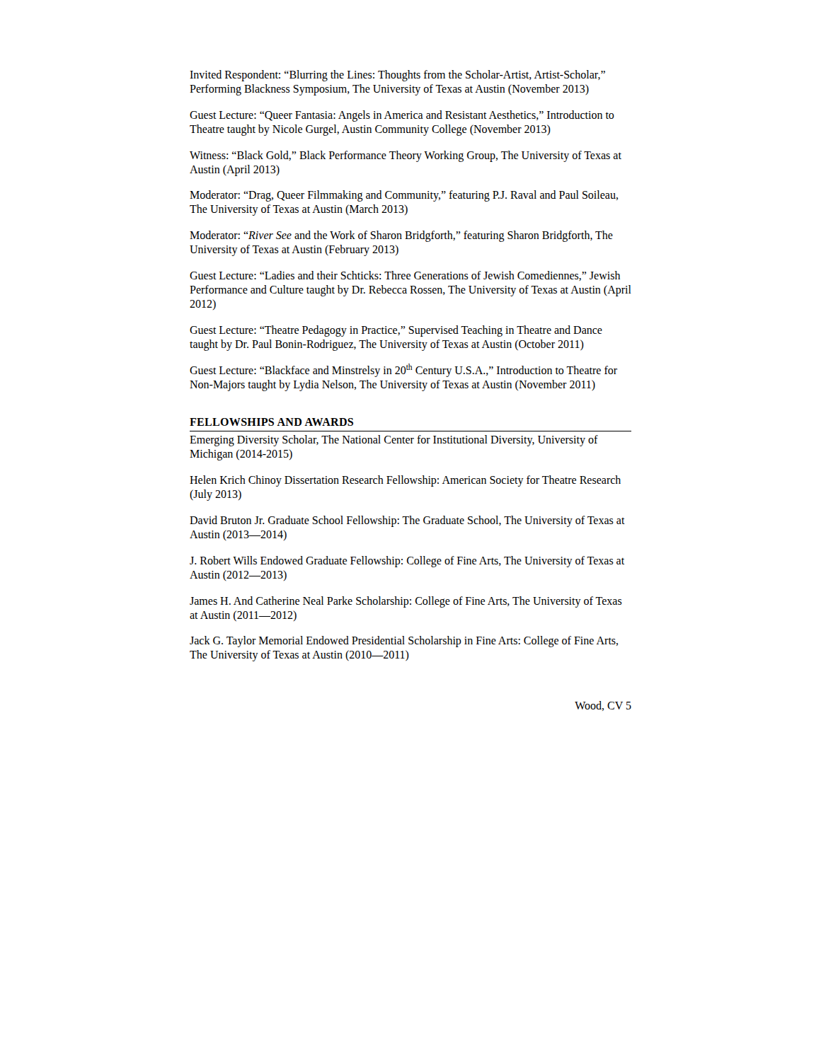Invited Respondent: “Blurring the Lines: Thoughts from the Scholar-Artist, Artist-Scholar,” Performing Blackness Symposium, The University of Texas at Austin (November 2013)
Guest Lecture: “Queer Fantasia: Angels in America and Resistant Aesthetics,” Introduction to Theatre taught by Nicole Gurgel, Austin Community College (November 2013)
Witness: “Black Gold,” Black Performance Theory Working Group, The University of Texas at Austin (April 2013)
Moderator: “Drag, Queer Filmmaking and Community,” featuring P.J. Raval and Paul Soileau, The University of Texas at Austin (March 2013)
Moderator: “River See and the Work of Sharon Bridgforth,” featuring Sharon Bridgforth, The University of Texas at Austin (February 2013)
Guest Lecture: “Ladies and their Schticks: Three Generations of Jewish Comediennes,” Jewish Performance and Culture taught by Dr. Rebecca Rossen, The University of Texas at Austin (April 2012)
Guest Lecture: “Theatre Pedagogy in Practice,” Supervised Teaching in Theatre and Dance taught by Dr. Paul Bonin-Rodriguez, The University of Texas at Austin (October 2011)
Guest Lecture: “Blackface and Minstrelsy in 20th Century U.S.A.,” Introduction to Theatre for Non-Majors taught by Lydia Nelson, The University of Texas at Austin (November 2011)
Fellowships and Awards
Emerging Diversity Scholar, The National Center for Institutional Diversity, University of Michigan (2014-2015)
Helen Krich Chinoy Dissertation Research Fellowship: American Society for Theatre Research (July 2013)
David Bruton Jr. Graduate School Fellowship: The Graduate School, The University of Texas at Austin (2013—2014)
J. Robert Wills Endowed Graduate Fellowship: College of Fine Arts, The University of Texas at Austin (2012—2013)
James H. And Catherine Neal Parke Scholarship: College of Fine Arts, The University of Texas at Austin (2011—2012)
Jack G. Taylor Memorial Endowed Presidential Scholarship in Fine Arts: College of Fine Arts, The University of Texas at Austin (2010—2011)
Wood, CV 5